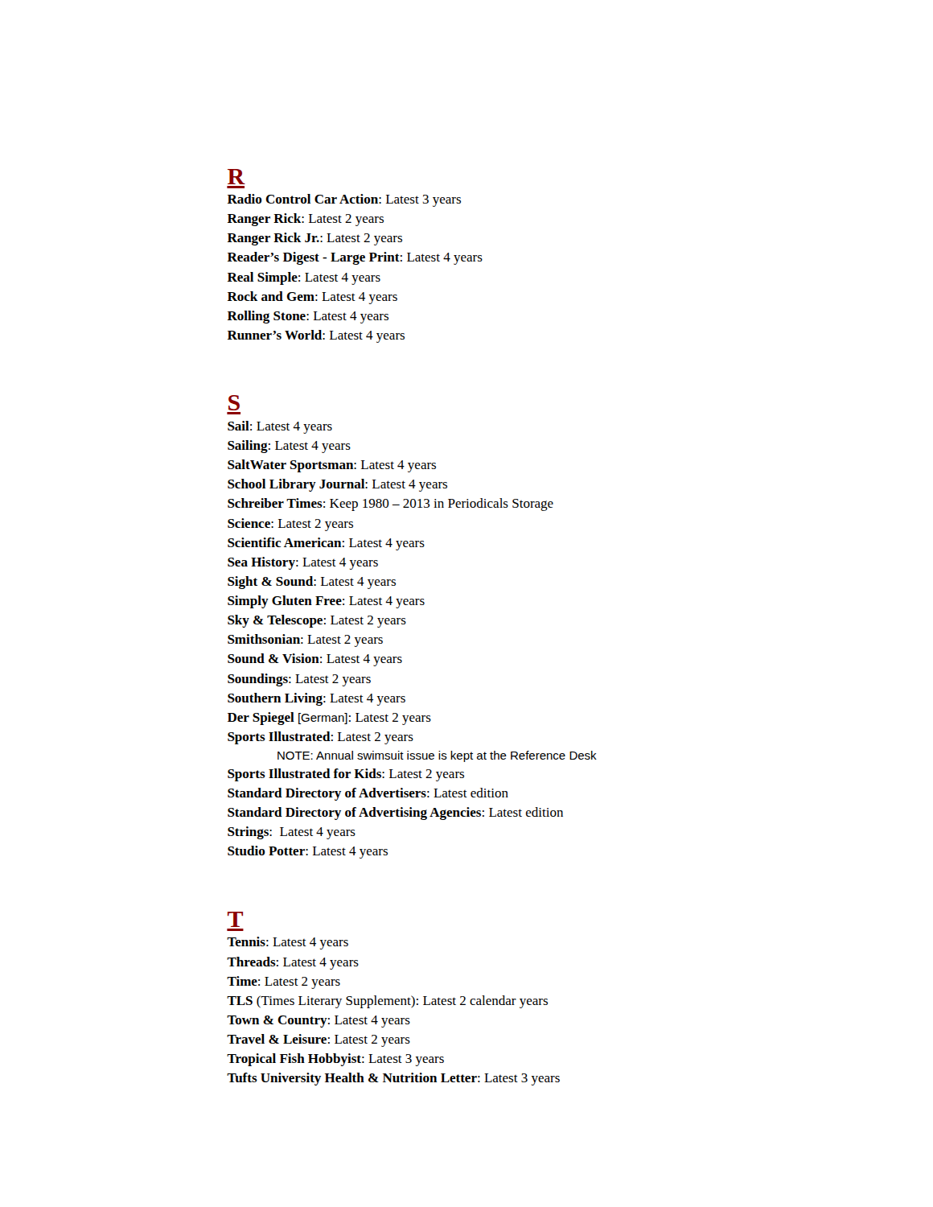R
Radio Control Car Action: Latest 3 years
Ranger Rick: Latest 2 years
Ranger Rick Jr.: Latest 2 years
Reader’s Digest - Large Print: Latest 4 years
Real Simple: Latest 4 years
Rock and Gem: Latest 4 years
Rolling Stone: Latest 4 years
Runner’s World: Latest 4 years
S
Sail: Latest 4 years
Sailing: Latest 4 years
SaltWater Sportsman: Latest 4 years
School Library Journal: Latest 4 years
Schreiber Times: Keep 1980 – 2013 in Periodicals Storage
Science: Latest 2 years
Scientific American: Latest 4 years
Sea History: Latest 4 years
Sight & Sound: Latest 4 years
Simply Gluten Free: Latest 4 years
Sky & Telescope: Latest 2 years
Smithsonian: Latest 2 years
Sound & Vision: Latest 4 years
Soundings: Latest 2 years
Southern Living: Latest 4 years
Der Spiegel [German]: Latest 2 years
Sports Illustrated: Latest 2 years NOTE: Annual swimsuit issue is kept at the Reference Desk
Sports Illustrated for Kids: Latest 2 years
Standard Directory of Advertisers: Latest edition
Standard Directory of Advertising Agencies: Latest edition
Strings: Latest 4 years
Studio Potter: Latest 4 years
T
Tennis: Latest 4 years
Threads: Latest 4 years
Time: Latest 2 years
TLS (Times Literary Supplement): Latest 2 calendar years
Town & Country: Latest 4 years
Travel & Leisure: Latest 2 years
Tropical Fish Hobbyist: Latest 3 years
Tufts University Health & Nutrition Letter: Latest 3 years